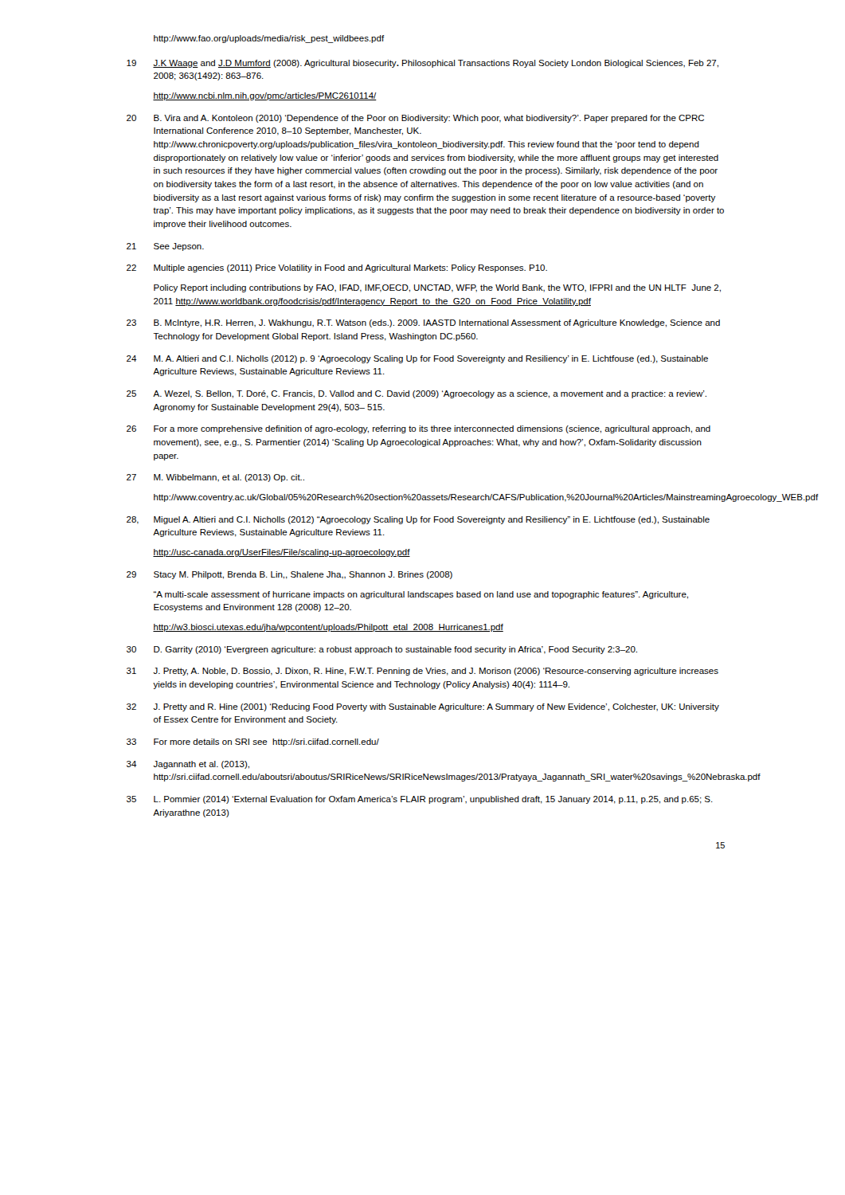http://www.fao.org/uploads/media/risk_pest_wildbees.pdf
19
J.K Waage and J.D Mumford (2008). Agricultural biosecurity. Philosophical Transactions Royal Society London Biological Sciences, Feb 27, 2008; 363(1492): 863–876.
http://www.ncbi.nlm.nih.gov/pmc/articles/PMC2610114/
20
B. Vira and A. Kontoleon (2010) ‘Dependence of the Poor on Biodiversity: Which poor, what biodiversity?’. Paper prepared for the CPRC International Conference 2010, 8–10 September, Manchester, UK. http://www.chronicpoverty.org/uploads/publication_files/vira_kontoleon_biodiversity.pdf. This review found that the ‘poor tend to depend disproportionately on relatively low value or ‘inferior’ goods and services from biodiversity, while the more affluent groups may get interested in such resources if they have higher commercial values (often crowding out the poor in the process). Similarly, risk dependence of the poor on biodiversity takes the form of a last resort, in the absence of alternatives. This dependence of the poor on low value activities (and on biodiversity as a last resort against various forms of risk) may confirm the suggestion in some recent literature of a resource-based ‘poverty trap’. This may have important policy implications, as it suggests that the poor may need to break their dependence on biodiversity in order to improve their livelihood outcomes.
21
See Jepson.
22
Multiple agencies (2011) Price Volatility in Food and Agricultural Markets: Policy Responses. P10.
Policy Report including contributions by FAO, IFAD, IMF,OECD, UNCTAD, WFP, the World Bank, the WTO, IFPRI and the UN HLTF June 2, 2011 http://www.worldbank.org/foodcrisis/pdf/Interagency_Report_to_the_G20_on_Food_Price_Volatility.pdf
23
B. McIntyre, H.R. Herren, J. Wakhungu, R.T. Watson (eds.). 2009. IAASTD International Assessment of Agriculture Knowledge, Science and Technology for Development Global Report. Island Press, Washington DC.p560.
24
M. A. Altieri and C.I. Nicholls (2012) p. 9 ‘Agroecology Scaling Up for Food Sovereignty and Resiliency’ in E. Lichtfouse (ed.), Sustainable Agriculture Reviews, Sustainable Agriculture Reviews 11.
25
A. Wezel, S. Bellon, T. Doré, C. Francis, D. Vallod and C. David (2009) ‘Agroecology as a science, a movement and a practice: a review’. Agronomy for Sustainable Development 29(4), 503– 515.
26
For a more comprehensive definition of agro-ecology, referring to its three interconnected dimensions (science, agricultural approach, and movement), see, e.g., S. Parmentier (2014) ‘Scaling Up Agroecological Approaches: What, why and how?’, Oxfam-Solidarity discussion paper.
27
M. Wibbelmann, et al. (2013) Op. cit..
http://www.coventry.ac.uk/Global/05%20Research%20section%20assets/Research/CAFS/Publication,%20Journal%20Articles/MainstreamingAgroecology_WEB.pdf
28,
Miguel A. Altieri and C.I. Nicholls (2012) “Agroecology Scaling Up for Food Sovereignty and Resiliency” in E. Lichtfouse (ed.), Sustainable Agriculture Reviews, Sustainable Agriculture Reviews 11.
http://usc-canada.org/UserFiles/File/scaling-up-agroecology.pdf
29
Stacy M. Philpott, Brenda B. Lin,, Shalene Jha,, Shannon J. Brines (2008)
“A multi-scale assessment of hurricane impacts on agricultural landscapes based on land use and topographic features”. Agriculture, Ecosystems and Environment 128 (2008) 12–20.
http://w3.biosci.utexas.edu/jha/wpcontent/uploads/Philpott_etal_2008_Hurricanes1.pdf
30
D. Garrity (2010) ‘Evergreen agriculture: a robust approach to sustainable food security in Africa’, Food Security 2:3–20.
31
J. Pretty, A. Noble, D. Bossio, J. Dixon, R. Hine, F.W.T. Penning de Vries, and J. Morison (2006) ‘Resource-conserving agriculture increases yields in developing countries’, Environmental Science and Technology (Policy Analysis) 40(4): 1114–9.
32
J. Pretty and R. Hine (2001) ‘Reducing Food Poverty with Sustainable Agriculture: A Summary of New Evidence’, Colchester, UK: University of Essex Centre for Environment and Society.
33
For more details on SRI see http://sri.ciifad.cornell.edu/
34
Jagannath et al. (2013), http://sri.ciifad.cornell.edu/aboutsri/aboutus/SRIRiceNews/SRIRiceNewsImages/2013/Pratyaya_Jagannath_SRI_water%20savings_%20Nebraska.pdf
35
L. Pommier (2014) ‘External Evaluation for Oxfam America’s FLAIR program’, unpublished draft, 15 January 2014, p.11, p.25, and p.65; S. Ariyarathne (2013)
15